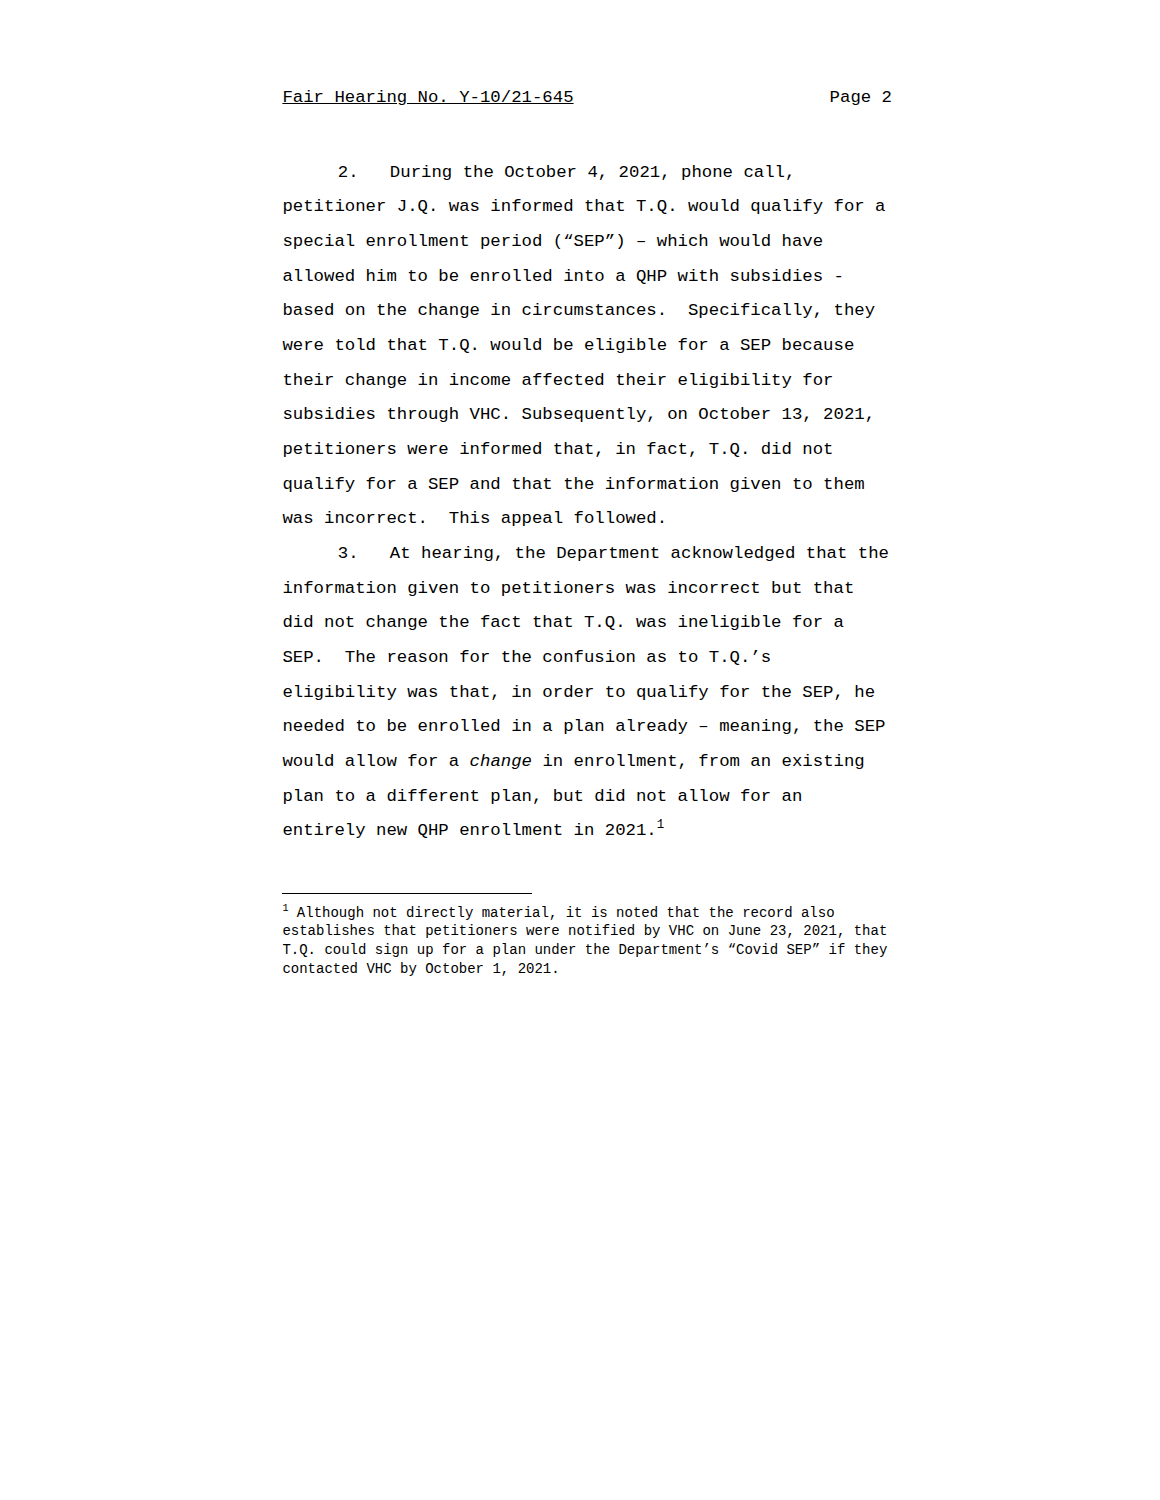Fair Hearing No. Y-10/21-645 Page 2
2. During the October 4, 2021, phone call, petitioner J.Q. was informed that T.Q. would qualify for a special enrollment period (“SEP”) – which would have allowed him to be enrolled into a QHP with subsidies - based on the change in circumstances. Specifically, they were told that T.Q. would be eligible for a SEP because their change in income affected their eligibility for subsidies through VHC. Subsequently, on October 13, 2021, petitioners were informed that, in fact, T.Q. did not qualify for a SEP and that the information given to them was incorrect. This appeal followed.
3. At hearing, the Department acknowledged that the information given to petitioners was incorrect but that did not change the fact that T.Q. was ineligible for a SEP. The reason for the confusion as to T.Q.’s eligibility was that, in order to qualify for the SEP, he needed to be enrolled in a plan already – meaning, the SEP would allow for a change in enrollment, from an existing plan to a different plan, but did not allow for an entirely new QHP enrollment in 2021.1
1 Although not directly material, it is noted that the record also establishes that petitioners were notified by VHC on June 23, 2021, that T.Q. could sign up for a plan under the Department’s “Covid SEP” if they contacted VHC by October 1, 2021.